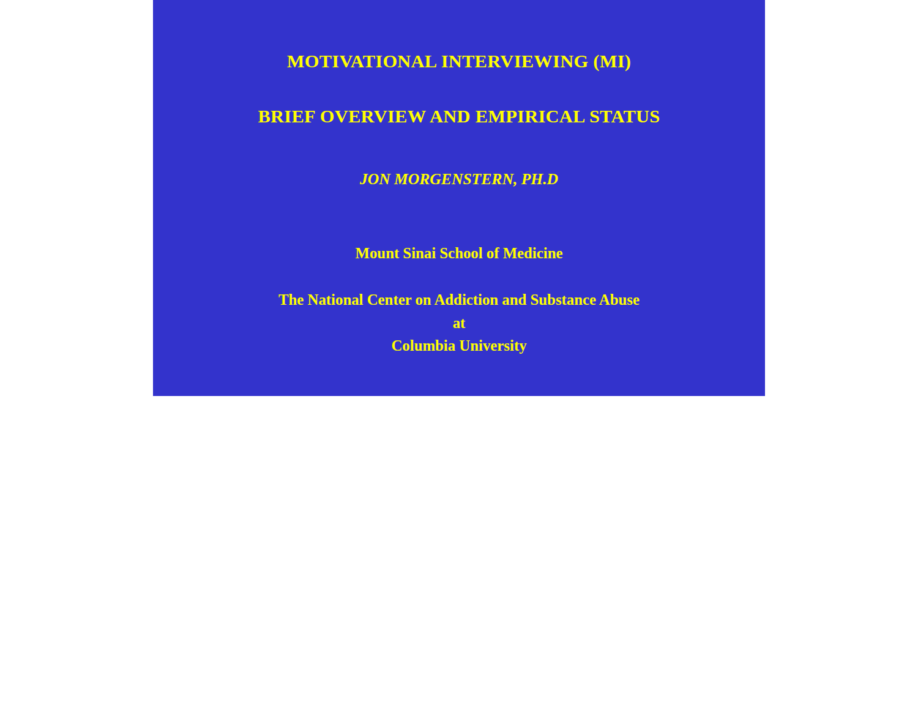MOTIVATIONAL INTERVIEWING (MI) BRIEF OVERVIEW AND EMPIRICAL STATUS
JON MORGENSTERN, PH.D
Mount Sinai School of Medicine The National Center on Addiction and Substance Abuse at Columbia University